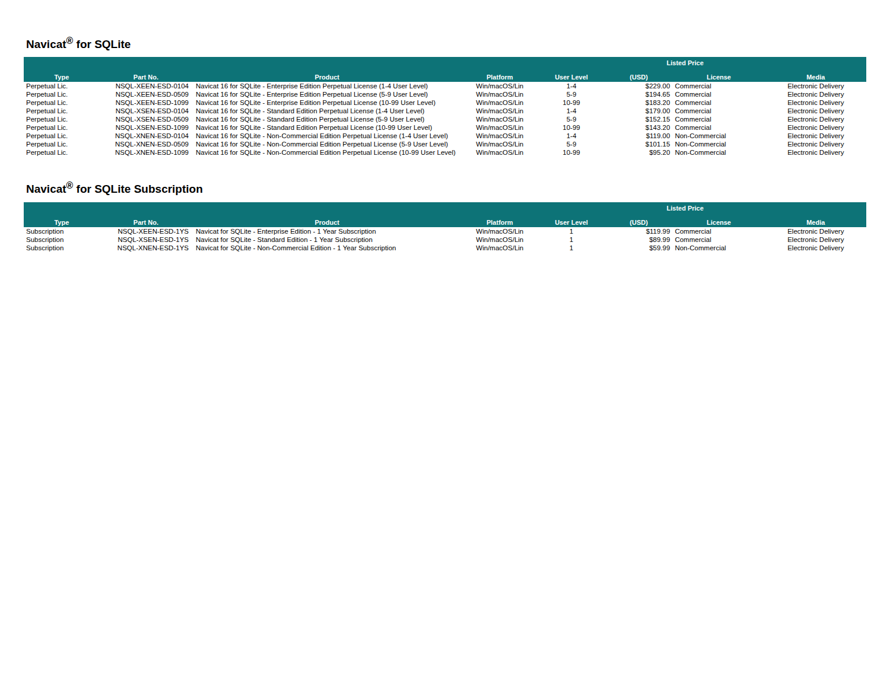Navicat® for SQLite
| | | | | | Listed Price | |
| --- | --- | --- | --- | --- | --- | --- |
| Type | Part No. | Product | Platform | User Level | (USD) | License | Media |
| Perpetual Lic. | NSQL-XEEN-ESD-0104 | Navicat 16 for SQLite - Enterprise Edition Perpetual License (1-4 User Level) | Win/macOS/Lin | 1-4 | $229.00 | Commercial | Electronic Delivery |
| Perpetual Lic. | NSQL-XEEN-ESD-0509 | Navicat 16 for SQLite - Enterprise Edition Perpetual License (5-9 User Level) | Win/macOS/Lin | 5-9 | $194.65 | Commercial | Electronic Delivery |
| Perpetual Lic. | NSQL-XEEN-ESD-1099 | Navicat 16 for SQLite - Enterprise Edition Perpetual License (10-99 User Level) | Win/macOS/Lin | 10-99 | $183.20 | Commercial | Electronic Delivery |
| Perpetual Lic. | NSQL-XSEN-ESD-0104 | Navicat 16 for SQLite - Standard Edition Perpetual License (1-4 User Level) | Win/macOS/Lin | 1-4 | $179.00 | Commercial | Electronic Delivery |
| Perpetual Lic. | NSQL-XSEN-ESD-0509 | Navicat 16 for SQLite - Standard Edition Perpetual License (5-9 User Level) | Win/macOS/Lin | 5-9 | $152.15 | Commercial | Electronic Delivery |
| Perpetual Lic. | NSQL-XSEN-ESD-1099 | Navicat 16 for SQLite - Standard Edition Perpetual License (10-99 User Level) | Win/macOS/Lin | 10-99 | $143.20 | Commercial | Electronic Delivery |
| Perpetual Lic. | NSQL-XNEN-ESD-0104 | Navicat 16 for SQLite - Non-Commercial Edition Perpetual License (1-4 User Level) | Win/macOS/Lin | 1-4 | $119.00 | Non-Commercial | Electronic Delivery |
| Perpetual Lic. | NSQL-XNEN-ESD-0509 | Navicat 16 for SQLite - Non-Commercial Edition Perpetual License (5-9 User Level) | Win/macOS/Lin | 5-9 | $101.15 | Non-Commercial | Electronic Delivery |
| Perpetual Lic. | NSQL-XNEN-ESD-1099 | Navicat 16 for SQLite - Non-Commercial Edition Perpetual License (10-99 User Level) | Win/macOS/Lin | 10-99 | $95.20 | Non-Commercial | Electronic Delivery |
Navicat® for SQLite Subscription
| | | | | | Listed Price | |
| --- | --- | --- | --- | --- | --- | --- |
| Type | Part No. | Product | Platform | User Level | (USD) | License | Media |
| Subscription | NSQL-XEEN-ESD-1YS | Navicat for SQLite - Enterprise Edition - 1 Year Subscription | Win/macOS/Lin | 1 | $119.99 | Commercial | Electronic Delivery |
| Subscription | NSQL-XSEN-ESD-1YS | Navicat for SQLite - Standard Edition - 1 Year Subscription | Win/macOS/Lin | 1 | $89.99 | Commercial | Electronic Delivery |
| Subscription | NSQL-XNEN-ESD-1YS | Navicat for SQLite - Non-Commercial Edition - 1 Year Subscription | Win/macOS/Lin | 1 | $59.99 | Non-Commercial | Electronic Delivery |